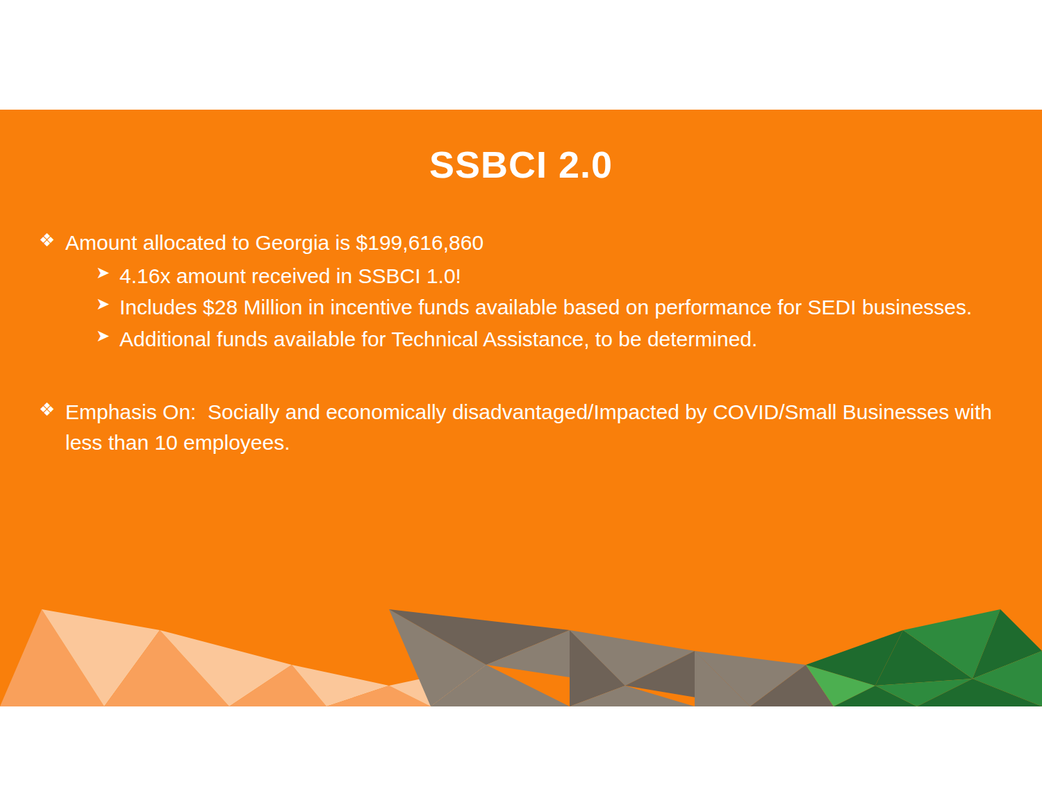SSBCI 2.0
Amount allocated to Georgia is $199,616,860
4.16x amount received in SSBCI 1.0!
Includes $28 Million in incentive funds available based on performance for SEDI businesses.
Additional funds available for Technical Assistance, to be determined.
Emphasis On: Socially and economically disadvantaged/Impacted by COVID/Small Businesses with less than 10 employees.